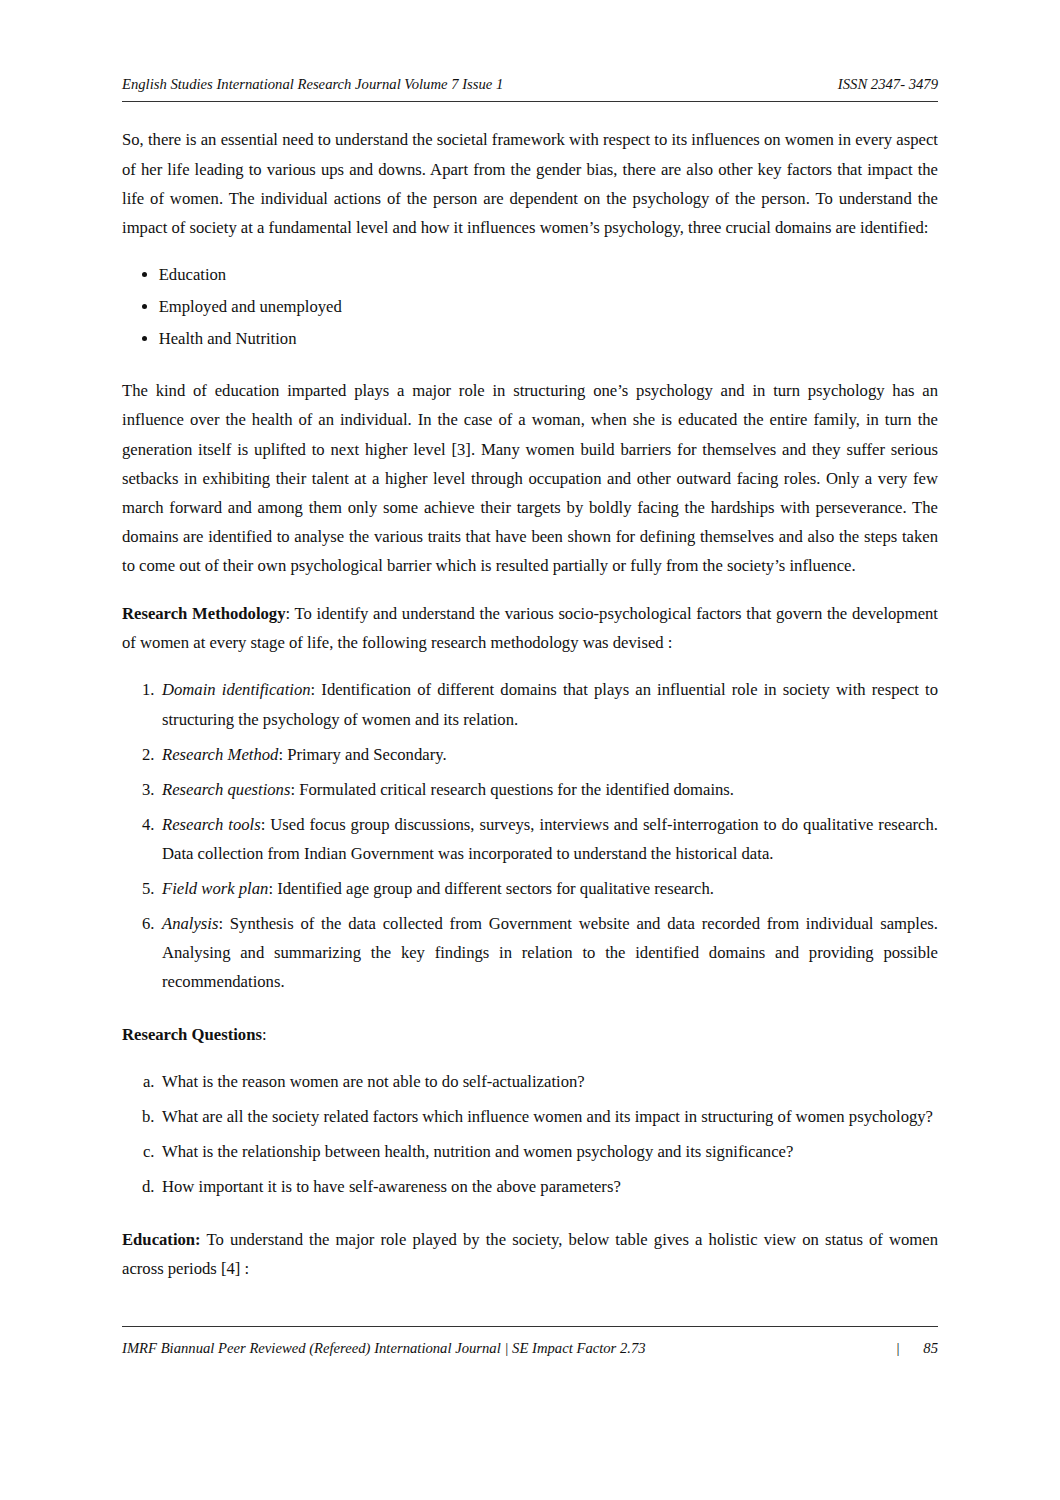English Studies International Research Journal Volume 7 Issue 1 ISSN 2347- 3479
So, there is an essential need to understand the societal framework with respect to its influences on women in every aspect of her life leading to various ups and downs. Apart from the gender bias, there are also other key factors that impact the life of women. The individual actions of the person are dependent on the psychology of the person. To understand the impact of society at a fundamental level and how it influences women’s psychology, three crucial domains are identified:
Education
Employed and unemployed
Health and Nutrition
The kind of education imparted plays a major role in structuring one’s psychology and in turn psychology has an influence over the health of an individual. In the case of a woman, when she is educated the entire family, in turn the generation itself is uplifted to next higher level [3]. Many women build barriers for themselves and they suffer serious setbacks in exhibiting their talent at a higher level through occupation and other outward facing roles. Only a very few march forward and among them only some achieve their targets by boldly facing the hardships with perseverance. The domains are identified to analyse the various traits that have been shown for defining themselves and also the steps taken to come out of their own psychological barrier which is resulted partially or fully from the society’s influence.
Research Methodology
: To identify and understand the various socio-psychological factors that govern the development of women at every stage of life, the following research methodology was devised :
Domain identification: Identification of different domains that plays an influential role in society with respect to structuring the psychology of women and its relation.
Research Method: Primary and Secondary.
Research questions: Formulated critical research questions for the identified domains.
Research tools: Used focus group discussions, surveys, interviews and self-interrogation to do qualitative research. Data collection from Indian Government was incorporated to understand the historical data.
Field work plan: Identified age group and different sectors for qualitative research.
Analysis: Synthesis of the data collected from Government website and data recorded from individual samples. Analysing and summarizing the key findings in relation to the identified domains and providing possible recommendations.
Research Questions
:
What is the reason women are not able to do self-actualization?
What are all the society related factors which influence women and its impact in structuring of women psychology?
What is the relationship between health, nutrition and women psychology and its significance?
How important it is to have self-awareness on the above parameters?
Education: To understand the major role played by the society, below table gives a holistic view on status of women across periods [4] :
IMRF Biannual Peer Reviewed (Refereed) International Journal | SE Impact Factor 2.73 |85